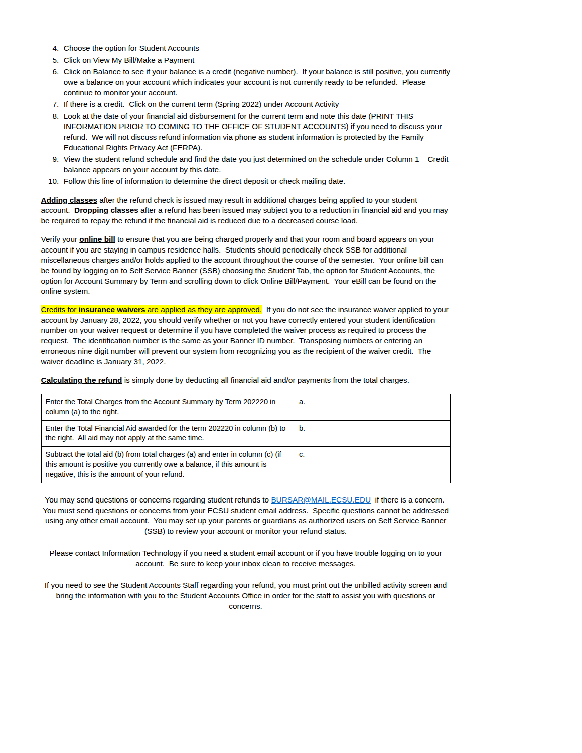Choose the option for Student Accounts
Click on View My Bill/Make a Payment
Click on Balance to see if your balance is a credit (negative number). If your balance is still positive, you currently owe a balance on your account which indicates your account is not currently ready to be refunded. Please continue to monitor your account.
If there is a credit. Click on the current term (Spring 2022) under Account Activity
Look at the date of your financial aid disbursement for the current term and note this date (PRINT THIS INFORMATION PRIOR TO COMING TO THE OFFICE OF STUDENT ACCOUNTS) if you need to discuss your refund. We will not discuss refund information via phone as student information is protected by the Family Educational Rights Privacy Act (FERPA).
View the student refund schedule and find the date you just determined on the schedule under Column 1 – Credit balance appears on your account by this date.
Follow this line of information to determine the direct deposit or check mailing date.
Adding classes after the refund check is issued may result in additional charges being applied to your student account. Dropping classes after a refund has been issued may subject you to a reduction in financial aid and you may be required to repay the refund if the financial aid is reduced due to a decreased course load.
Verify your online bill to ensure that you are being charged properly and that your room and board appears on your account if you are staying in campus residence halls. Students should periodically check SSB for additional miscellaneous charges and/or holds applied to the account throughout the course of the semester. Your online bill can be found by logging on to Self Service Banner (SSB) choosing the Student Tab, the option for Student Accounts, the option for Account Summary by Term and scrolling down to click Online Bill/Payment. Your eBill can be found on the online system.
Credits for insurance waivers are applied as they are approved. If you do not see the insurance waiver applied to your account by January 28, 2022, you should verify whether or not you have correctly entered your student identification number on your waiver request or determine if you have completed the waiver process as required to process the request. The identification number is the same as your Banner ID number. Transposing numbers or entering an erroneous nine digit number will prevent our system from recognizing you as the recipient of the waiver credit. The waiver deadline is January 31, 2022.
Calculating the refund is simply done by deducting all financial aid and/or payments from the total charges.
| Enter the Total Charges from the Account Summary by Term 202220 in column (a) to the right. | a. |
| Enter the Total Financial Aid awarded for the term 202220 in column (b) to the right. All aid may not apply at the same time. | b. |
| Subtract the total aid (b) from total charges (a) and enter in column (c) (if this amount is positive you currently owe a balance, if this amount is negative, this is the amount of your refund. | c. |
You may send questions or concerns regarding student refunds to BURSAR@MAIL.ECSU.EDU if there is a concern. You must send questions or concerns from your ECSU student email address. Specific questions cannot be addressed using any other email account. You may set up your parents or guardians as authorized users on Self Service Banner (SSB) to review your account or monitor your refund status.
Please contact Information Technology if you need a student email account or if you have trouble logging on to your account. Be sure to keep your inbox clean to receive messages.
If you need to see the Student Accounts Staff regarding your refund, you must print out the unbilled activity screen and bring the information with you to the Student Accounts Office in order for the staff to assist you with questions or concerns.